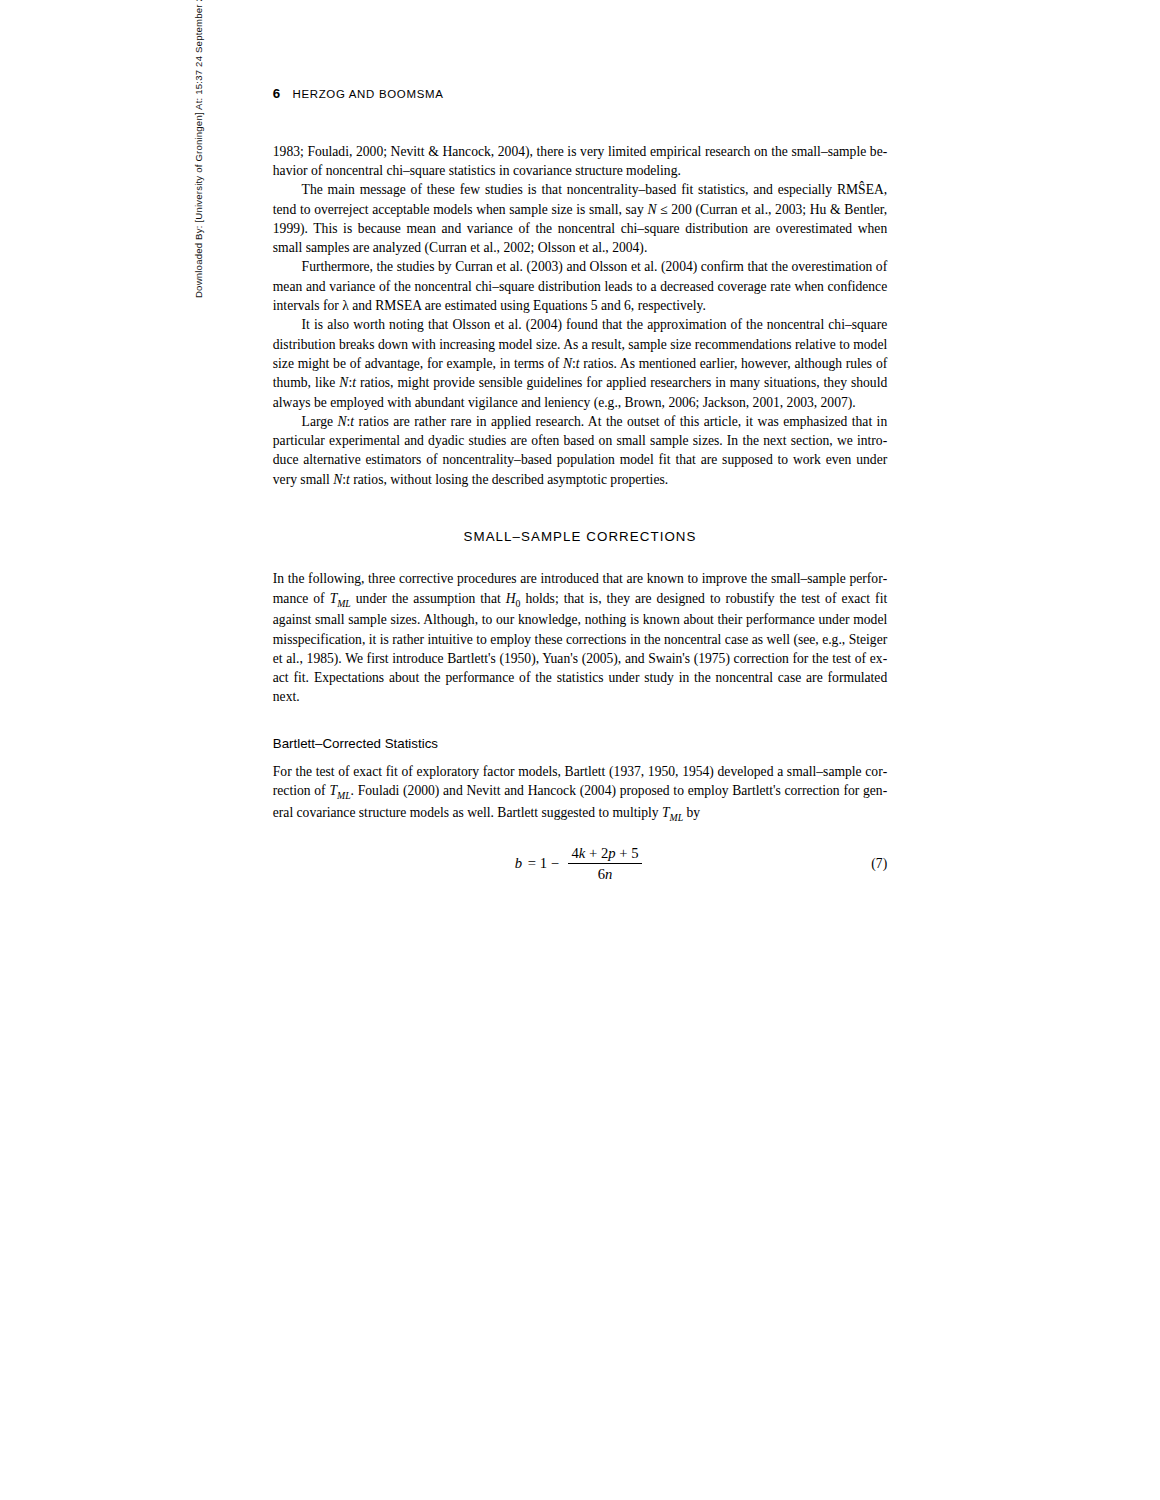Downloaded By: [University of Groningen] At: 15:37 24 September 2009
6 HERZOG AND BOOMSMA
1983; Fouladi, 2000; Nevitt & Hancock, 2004), there is very limited empirical research on the small–sample behavior of noncentral chi–square statistics in covariance structure modeling.
The main message of these few studies is that noncentrality–based fit statistics, and especially RMŜEA, tend to overreject acceptable models when sample size is small, say N ≤ 200 (Curran et al., 2003; Hu & Bentler, 1999). This is because mean and variance of the noncentral chi–square distribution are overestimated when small samples are analyzed (Curran et al., 2002; Olsson et al., 2004).
Furthermore, the studies by Curran et al. (2003) and Olsson et al. (2004) confirm that the overestimation of mean and variance of the noncentral chi–square distribution leads to a decreased coverage rate when confidence intervals for λ and RMSEA are estimated using Equations 5 and 6, respectively.
It is also worth noting that Olsson et al. (2004) found that the approximation of the noncentral chi–square distribution breaks down with increasing model size. As a result, sample size recommendations relative to model size might be of advantage, for example, in terms of N:t ratios. As mentioned earlier, however, although rules of thumb, like N:t ratios, might provide sensible guidelines for applied researchers in many situations, they should always be employed with abundant vigilance and leniency (e.g., Brown, 2006; Jackson, 2001, 2003, 2007).
Large N:t ratios are rather rare in applied research. At the outset of this article, it was emphasized that in particular experimental and dyadic studies are often based on small sample sizes. In the next section, we introduce alternative estimators of noncentrality–based population model fit that are supposed to work even under very small N:t ratios, without losing the described asymptotic properties.
SMALL–SAMPLE CORRECTIONS
In the following, three corrective procedures are introduced that are known to improve the small–sample performance of TML under the assumption that H0 holds; that is, they are designed to robustify the test of exact fit against small sample sizes. Although, to our knowledge, nothing is known about their performance under model misspecification, it is rather intuitive to employ these corrections in the noncentral case as well (see, e.g., Steiger et al., 1985). We first introduce Bartlett's (1950), Yuan's (2005), and Swain's (1975) correction for the test of exact fit. Expectations about the performance of the statistics under study in the noncentral case are formulated next.
Bartlett–Corrected Statistics
For the test of exact fit of exploratory factor models, Bartlett (1937, 1950, 1954) developed a small–sample correction of TML. Fouladi (2000) and Nevitt and Hancock (2004) proposed to employ Bartlett's correction for general covariance structure models as well. Bartlett suggested to multiply TML by
b = 1 − 4k + 2p + 5 6n (7)